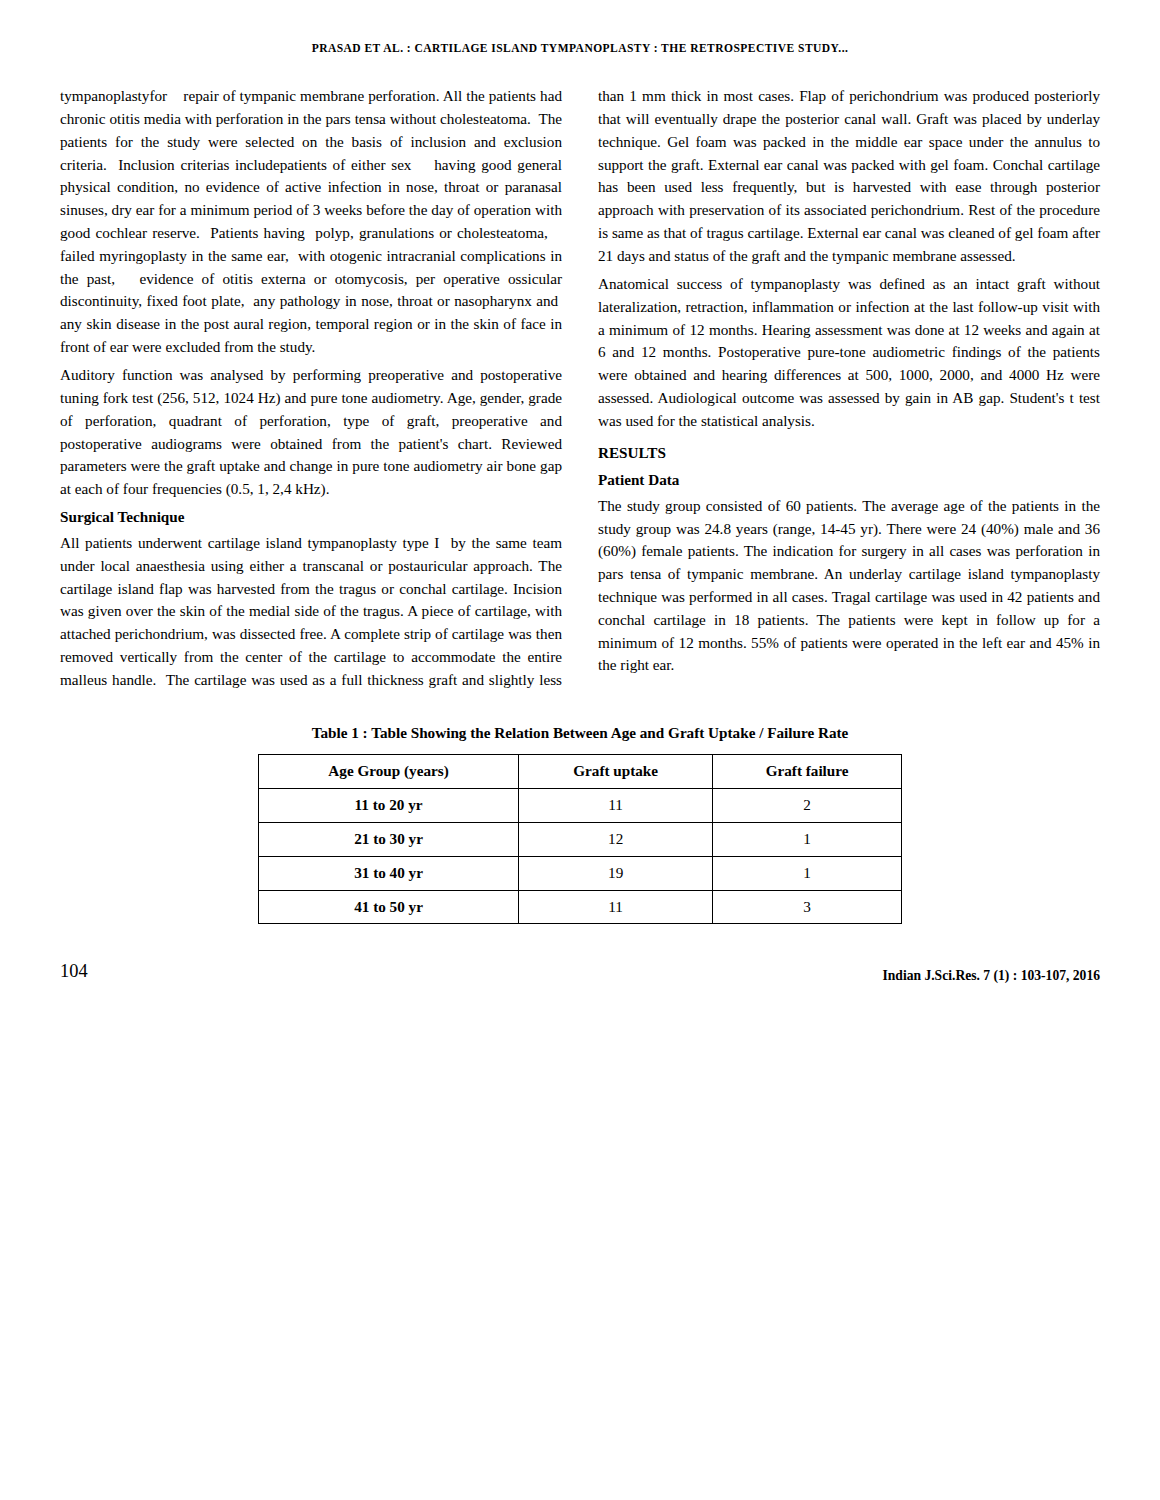PRASAD ET AL. : CARTILAGE ISLAND TYMPANOPLASTY : THE RETROSPECTIVE STUDY...
tympanoplastyfor repair of tympanic membrane perforation. All the patients had chronic otitis media with perforation in the pars tensa without cholesteatoma. The patients for the study were selected on the basis of inclusion and exclusion criteria. Inclusion criterias includepatients of either sex having good general physical condition, no evidence of active infection in nose, throat or paranasal sinuses, dry ear for a minimum period of 3 weeks before the day of operation with good cochlear reserve. Patients having polyp, granulations or cholesteatoma, failed myringoplasty in the same ear, with otogenic intracranial complications in the past, evidence of otitis externa or otomycosis, per operative ossicular discontinuity, fixed foot plate, any pathology in nose, throat or nasopharynx and any skin disease in the post aural region, temporal region or in the skin of face in front of ear were excluded from the study.
Auditory function was analysed by performing preoperative and postoperative tuning fork test (256, 512, 1024 Hz) and pure tone audiometry. Age, gender, grade of perforation, quadrant of perforation, type of graft, preoperative and postoperative audiograms were obtained from the patient's chart. Reviewed parameters were the graft uptake and change in pure tone audiometry air bone gap at each of four frequencies (0.5, 1, 2,4 kHz).
Surgical Technique
All patients underwent cartilage island tympanoplasty type I by the same team under local anaesthesia using either a transcanal or postauricular approach. The cartilage island flap was harvested from the tragus or conchal cartilage. Incision was given over the skin of the medial side of the tragus. A piece of cartilage, with attached perichondrium, was dissected free. A complete strip of cartilage was then removed vertically from the center of the cartilage to accommodate the entire malleus handle. The cartilage was used as a full thickness graft and slightly less than 1 mm thick in most cases. Flap of perichondrium was produced posteriorly that will eventually drape the posterior canal wall. Graft was placed by underlay technique. Gel foam was packed in the middle ear space under the annulus to support the graft. External ear canal was packed with gel foam. Conchal cartilage has been used less frequently, but is harvested with ease through posterior approach with preservation of its associated perichondrium. Rest of the procedure is same as that of tragus cartilage. External ear canal was cleaned of gel foam after 21 days and status of the graft and the tympanic membrane assessed.
Anatomical success of tympanoplasty was defined as an intact graft without lateralization, retraction, inflammation or infection at the last follow-up visit with a minimum of 12 months. Hearing assessment was done at 12 weeks and again at 6 and 12 months. Postoperative pure-tone audiometric findings of the patients were obtained and hearing differences at 500, 1000, 2000, and 4000 Hz were assessed. Audiological outcome was assessed by gain in AB gap. Student's t test was used for the statistical analysis.
RESULTS
Patient Data
The study group consisted of 60 patients. The average age of the patients in the study group was 24.8 years (range, 14-45 yr). There were 24 (40%) male and 36 (60%) female patients. The indication for surgery in all cases was perforation in pars tensa of tympanic membrane. An underlay cartilage island tympanoplasty technique was performed in all cases. Tragal cartilage was used in 42 patients and conchal cartilage in 18 patients. The patients were kept in follow up for a minimum of 12 months. 55% of patients were operated in the left ear and 45% in the right ear.
Table 1 : Table Showing the Relation Between Age and Graft Uptake / Failure Rate
| Age Group (years) | Graft uptake | Graft failure |
| --- | --- | --- |
| 11 to 20 yr | 11 | 2 |
| 21 to 30 yr | 12 | 1 |
| 31 to 40 yr | 19 | 1 |
| 41 to 50 yr | 11 | 3 |
104
Indian J.Sci.Res. 7 (1) : 103-107, 2016